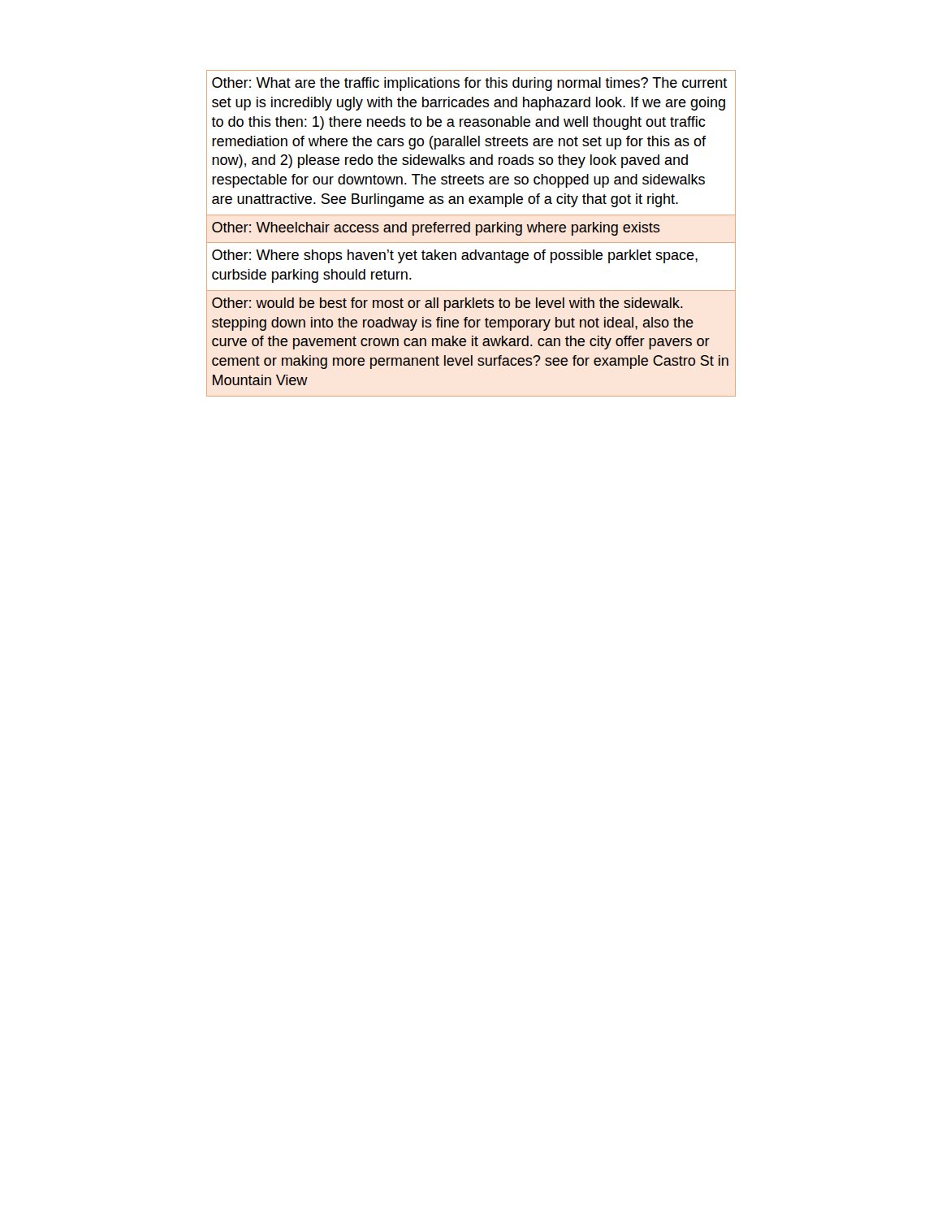| Other: What are the traffic implications for this during normal times? The current set up is incredibly ugly with the barricades and haphazard look. If we are going to do this then: 1) there needs to be a reasonable and well thought out traffic remediation of where the cars go (parallel streets are not set up for this as of now), and 2) please redo the sidewalks and roads so they look paved and respectable for our downtown. The streets are so chopped up and sidewalks are unattractive. See Burlingame as an example of a city that got it right. |
| Other: Wheelchair access and preferred parking where parking exists |
| Other: Where shops haven’t yet taken advantage of possible parklet space, curbside parking should return. |
| Other: would be best for most or all parklets to be level with the sidewalk. stepping down into the roadway is fine for temporary but not ideal, also the curve of the pavement crown can make it awkard. can the city offer pavers or cement or making more permanent level surfaces? see for example Castro St in Mountain View |